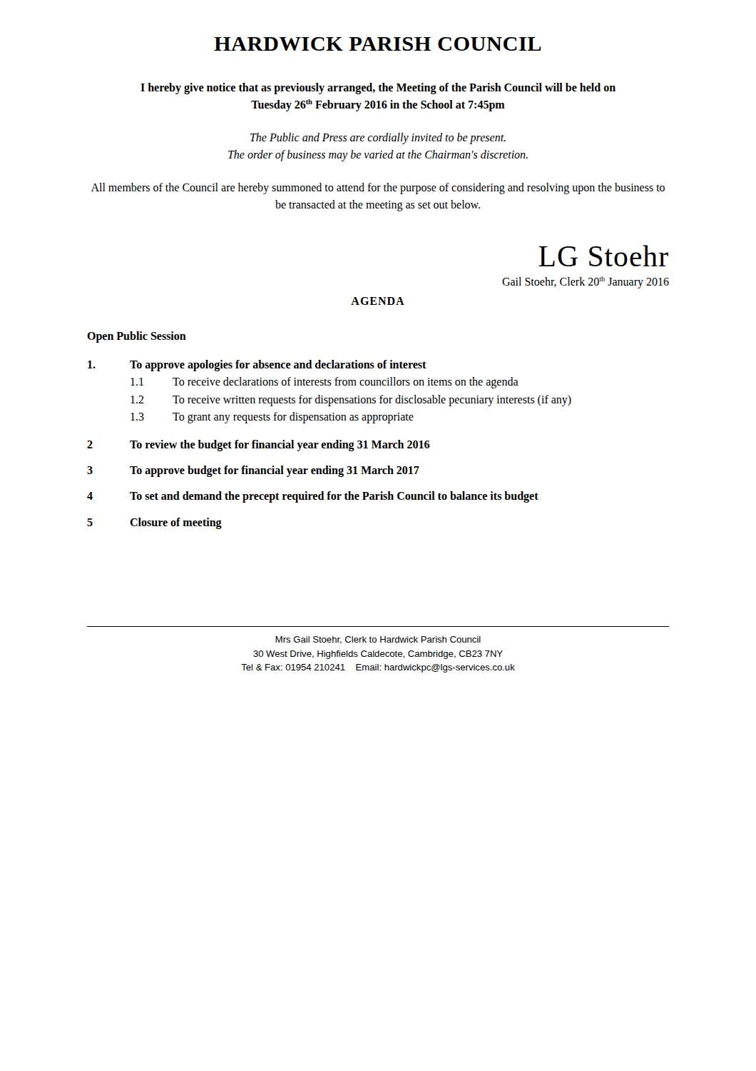HARDWICK PARISH COUNCIL
I hereby give notice that as previously arranged, the Meeting of the Parish Council will be held on
Tuesday 26th February 2016 in the School at 7:45pm
The Public and Press are cordially invited to be present.
The order of business may be varied at the Chairman's discretion.
All members of the Council are hereby summoned to attend for the purpose of considering and resolving upon the business to be transacted at the meeting as set out below.
LG Stoehr
Gail Stoehr, Clerk 20th January 2016
AGENDA
Open Public Session
| 1. | To approve apologies for absence and declarations of interest / 1.1 / To receive declarations of interests from councillors on items on the agenda / / 1.2 / To receive written requests for dispensations for disclosable pecuniary interests (if any) / / 1.3 / To grant any requests for dispensation as appropriate / |
| 2 | To review the budget for financial year ending 31 March 2016 |
| 3 | To approve budget for financial year ending 31 March 2017 |
| 4 | To set and demand the precept required for the Parish Council to balance its budget |
| 5 | Closure of meeting |
Mrs Gail Stoehr, Clerk to Hardwick Parish Council
30 West Drive, Highfields Caldecote, Cambridge, CB23 7NY
Tel & Fax: 01954 210241 Email: hardwickpc@lgs-services.co.uk